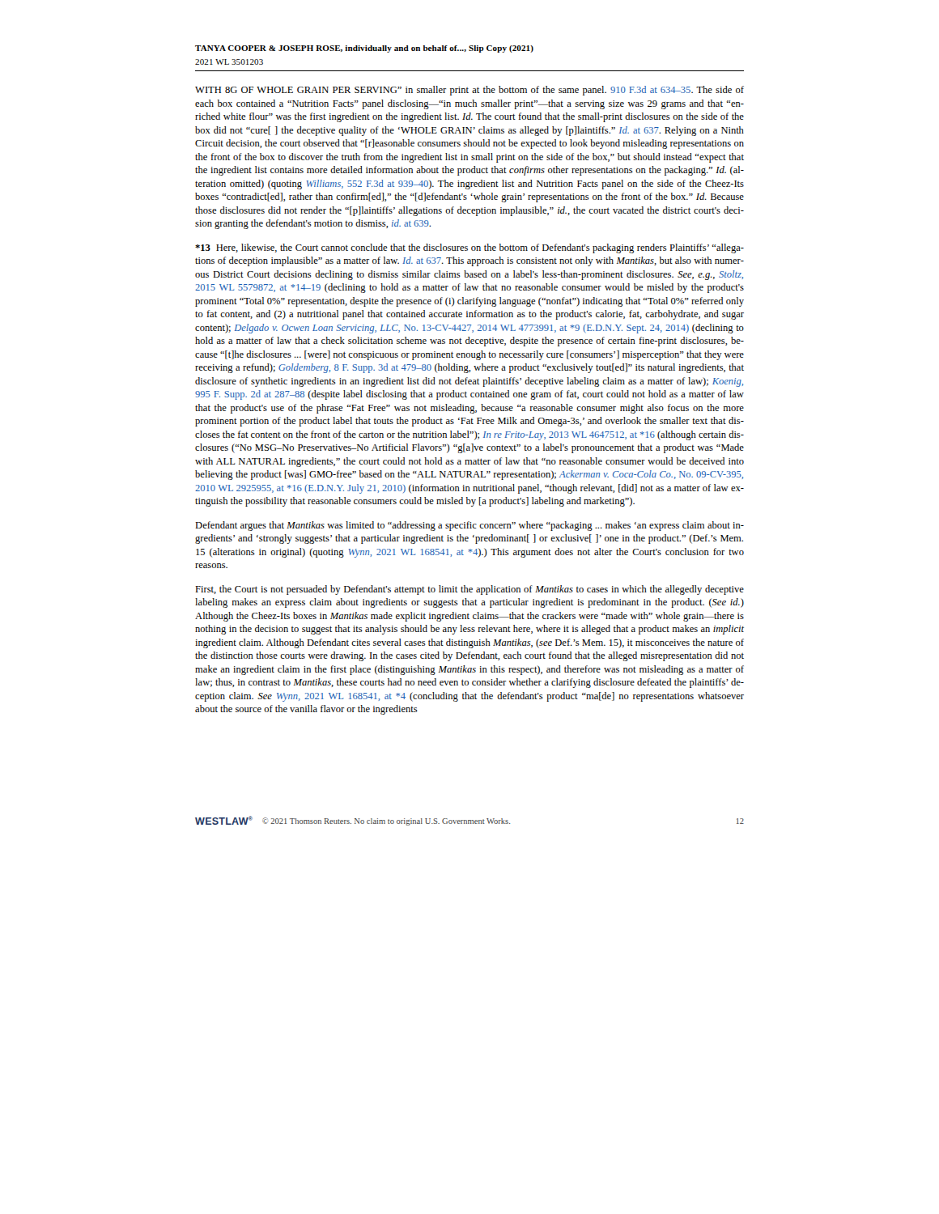TANYA COOPER & JOSEPH ROSE, individually and on behalf of..., Slip Copy (2021)
2021 WL 3501203
WITH 8G OF WHOLE GRAIN PER SERVING” in smaller print at the bottom of the same panel. 910 F.3d at 634–35. The side of each box contained a “Nutrition Facts” panel disclosing—“in much smaller print”—that a serving size was 29 grams and that “enriched white flour” was the first ingredient on the ingredient list. Id. The court found that the small-print disclosures on the side of the box did not “cure[ ] the deceptive quality of the ‘WHOLE GRAIN’ claims as alleged by [p]laintiffs.” Id. at 637. Relying on a Ninth Circuit decision, the court observed that “[r]easonable consumers should not be expected to look beyond misleading representations on the front of the box to discover the truth from the ingredient list in small print on the side of the box,” but should instead “expect that the ingredient list contains more detailed information about the product that confirms other representations on the packaging.” Id. (alteration omitted) (quoting Williams, 552 F.3d at 939–40). The ingredient list and Nutrition Facts panel on the side of the Cheez-Its boxes “contradict[ed], rather than confirm[ed],” the “[d]efendant's ‘whole grain’ representations on the front of the box.” Id. Because those disclosures did not render the “[p]laintiffs’ allegations of deception implausible,” id., the court vacated the district court's decision granting the defendant's motion to dismiss, id. at 639.
*13 Here, likewise, the Court cannot conclude that the disclosures on the bottom of Defendant's packaging renders Plaintiffs’ “allegations of deception implausible” as a matter of law. Id. at 637. This approach is consistent not only with Mantikas, but also with numerous District Court decisions declining to dismiss similar claims based on a label's less-than-prominent disclosures. See, e.g., Stoltz, 2015 WL 5579872, at *14–19 (declining to hold as a matter of law that no reasonable consumer would be misled by the product's prominent “Total 0%” representation, despite the presence of (i) clarifying language (“nonfat”) indicating that “Total 0%” referred only to fat content, and (2) a nutritional panel that contained accurate information as to the product's calorie, fat, carbohydrate, and sugar content); Delgado v. Ocwen Loan Servicing, LLC, No. 13-CV-4427, 2014 WL 4773991, at *9 (E.D.N.Y. Sept. 24, 2014) (declining to hold as a matter of law that a check solicitation scheme was not deceptive, despite the presence of certain fine-print disclosures, because “[t]he disclosures ... [were] not conspicuous or prominent enough to necessarily cure [consumers’] misperception” that they were receiving a refund); Goldemberg, 8 F. Supp. 3d at 479–80 (holding, where a product “exclusively tout[ed]” its natural ingredients, that disclosure of synthetic ingredients in an ingredient list did not defeat plaintiffs’ deceptive labeling claim as a matter of law); Koenig, 995 F. Supp. 2d at 287–88 (despite label disclosing that a product contained one gram of fat, court could not hold as a matter of law that the product's use of the phrase “Fat Free” was not misleading, because “a reasonable consumer might also focus on the more prominent portion of the product label that touts the product as ‘Fat Free Milk and Omega-3s,’ and overlook the smaller text that discloses the fat content on the front of the carton or the nutrition label”); In re Frito-Lay, 2013 WL 4647512, at *16 (although certain disclosures (“No MSG–No Preservatives–No Artificial Flavors”) “g[a]ve context” to a label's pronouncement that a product was “Made with ALL NATURAL ingredients,” the court could not hold as a matter of law that “no reasonable consumer would be deceived into believing the product [was] GMO-free” based on the “ALL NATURAL” representation); Ackerman v. Coca-Cola Co., No. 09-CV-395, 2010 WL 2925955, at *16 (E.D.N.Y. July 21, 2010) (information in nutritional panel, “though relevant, [did] not as a matter of law extinguish the possibility that reasonable consumers could be misled by [a product's] labeling and marketing”).
Defendant argues that Mantikas was limited to “addressing a specific concern” where “packaging ... makes ‘an express claim about ingredients’ and ‘strongly suggests’ that a particular ingredient is the ‘predominant[ ] or exclusive[ ]’ one in the product.” (Def.’s Mem. 15 (alterations in original) (quoting Wynn, 2021 WL 168541, at *4).) This argument does not alter the Court's conclusion for two reasons.
First, the Court is not persuaded by Defendant's attempt to limit the application of Mantikas to cases in which the allegedly deceptive labeling makes an express claim about ingredients or suggests that a particular ingredient is predominant in the product. (See id.) Although the Cheez-Its boxes in Mantikas made explicit ingredient claims—that the crackers were “made with” whole grain—there is nothing in the decision to suggest that its analysis should be any less relevant here, where it is alleged that a product makes an implicit ingredient claim. Although Defendant cites several cases that distinguish Mantikas, (see Def.’s Mem. 15), it misconceives the nature of the distinction those courts were drawing. In the cases cited by Defendant, each court found that the alleged misrepresentation did not make an ingredient claim in the first place (distinguishing Mantikas in this respect), and therefore was not misleading as a matter of law; thus, in contrast to Mantikas, these courts had no need even to consider whether a clarifying disclosure defeated the plaintiffs’ deception claim. See Wynn, 2021 WL 168541, at *4 (concluding that the defendant's product “ma[de] no representations whatsoever about the source of the vanilla flavor or the ingredients
WESTLAW® © 2021 Thomson Reuters. No claim to original U.S. Government Works. 12